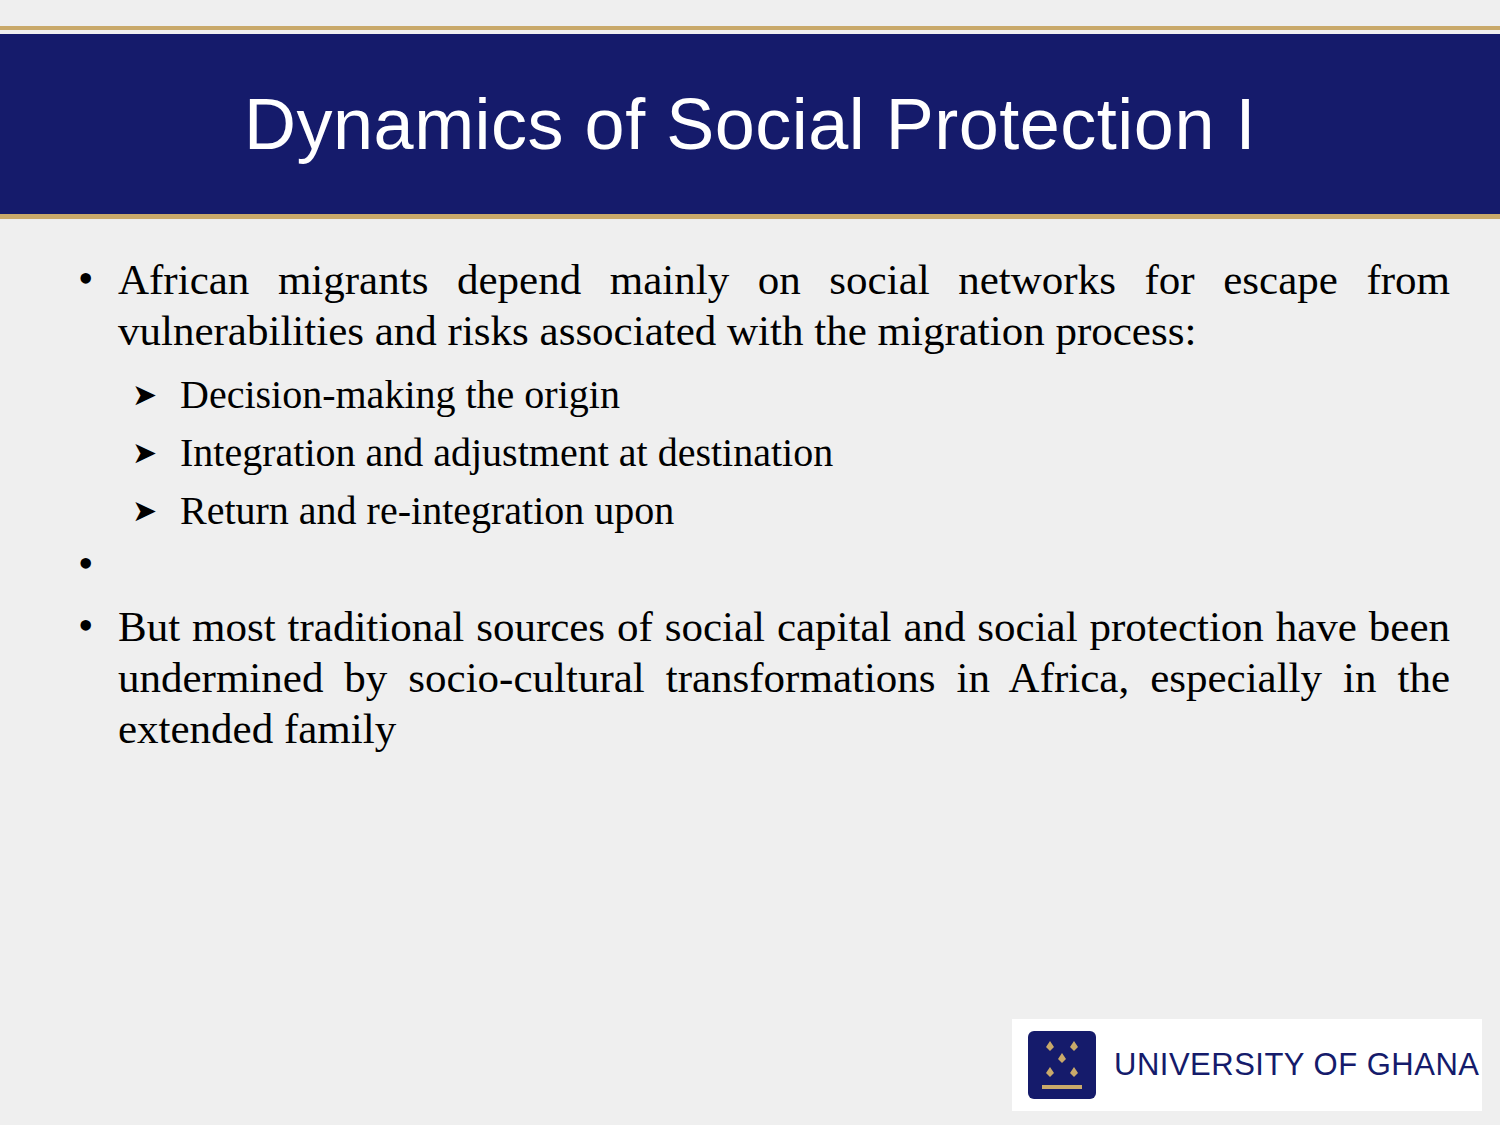Dynamics of Social Protection I
African migrants depend mainly on social networks for escape from vulnerabilities and risks associated with the migration process:
Decision-making the origin
Integration and adjustment at destination
Return and re-integration upon
But most traditional sources of social capital and social protection have been undermined by socio-cultural transformations in Africa, especially in the extended family
UNIVERSITY OF GHANA